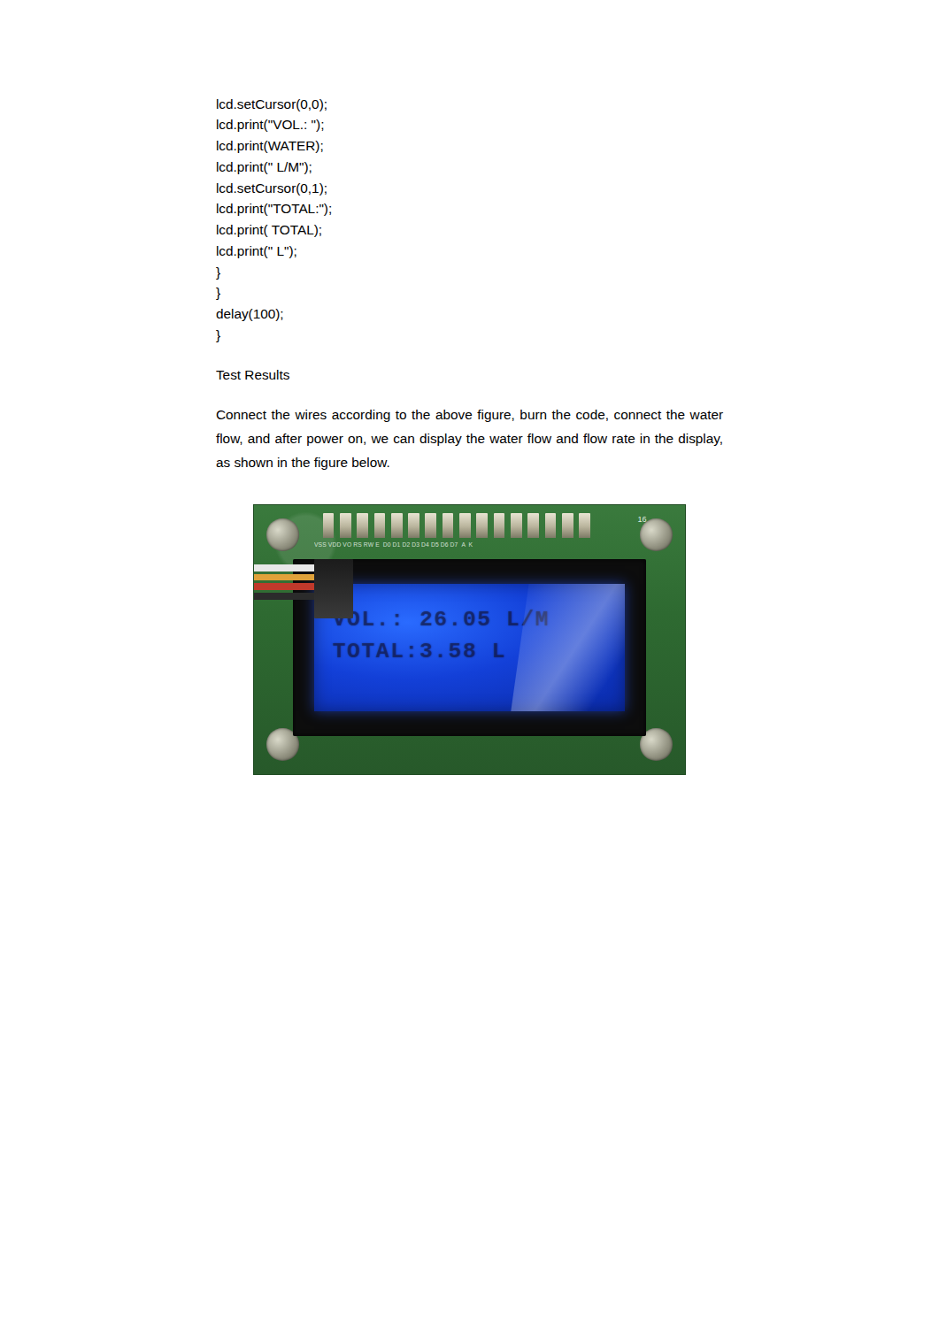lcd.setCursor(0,0);
lcd.print("VOL.: ");
lcd.print(WATER);
lcd.print(" L/M");
lcd.setCursor(0,1);
lcd.print("TOTAL:");
lcd.print( TOTAL);
lcd.print(" L");
}
}
delay(100);
}
Test Results
Connect the wires according to the above figure, burn the code, connect the water flow, and after power on, we can display the water flow and flow rate in the display, as shown in the figure below.
16
VSS VDD VO RS RW E D0 D1 D2 D3 D4 D5 D6 D7 A K
VOL.: 26.05 L/M TOTAL:3.58 L